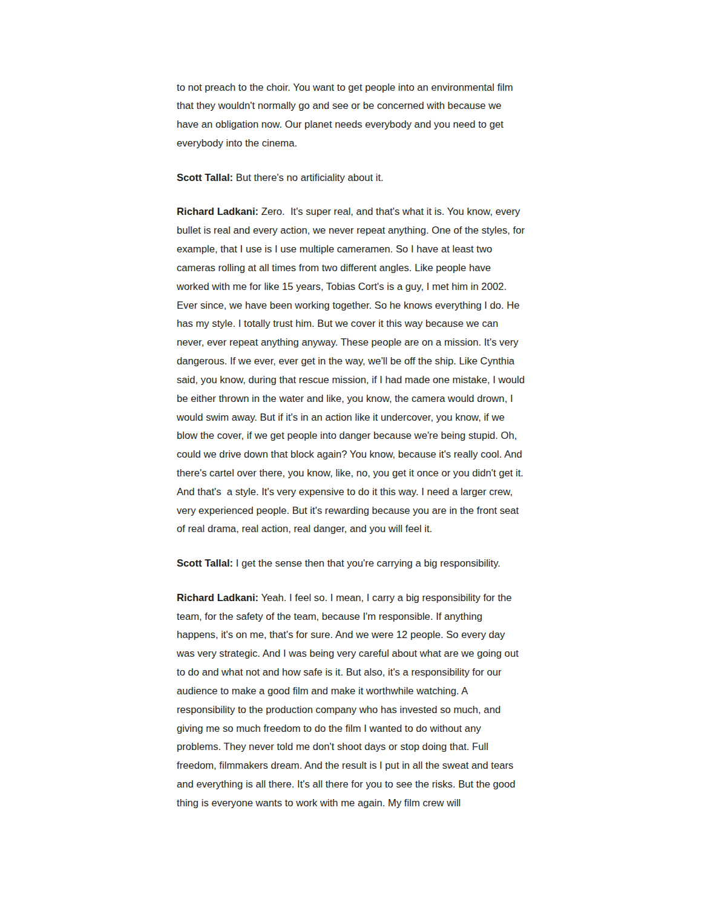to not preach to the choir. You want to get people into an environmental film that they wouldn't normally go and see or be concerned with because we have an obligation now. Our planet needs everybody and you need to get everybody into the cinema.
Scott Tallal: But there's no artificiality about it.
Richard Ladkani: Zero. It's super real, and that's what it is. You know, every bullet is real and every action, we never repeat anything. One of the styles, for example, that I use is I use multiple cameramen. So I have at least two cameras rolling at all times from two different angles. Like people have worked with me for like 15 years, Tobias Cort's is a guy, I met him in 2002. Ever since, we have been working together. So he knows everything I do. He has my style. I totally trust him. But we cover it this way because we can never, ever repeat anything anyway. These people are on a mission. It's very dangerous. If we ever, ever get in the way, we'll be off the ship. Like Cynthia said, you know, during that rescue mission, if I had made one mistake, I would be either thrown in the water and like, you know, the camera would drown, I would swim away. But if it's in an action like it undercover, you know, if we blow the cover, if we get people into danger because we're being stupid. Oh, could we drive down that block again? You know, because it's really cool. And there's cartel over there, you know, like, no, you get it once or you didn't get it. And that's a style. It's very expensive to do it this way. I need a larger crew, very experienced people. But it's rewarding because you are in the front seat of real drama, real action, real danger, and you will feel it.
Scott Tallal: I get the sense then that you're carrying a big responsibility.
Richard Ladkani: Yeah. I feel so. I mean, I carry a big responsibility for the team, for the safety of the team, because I'm responsible. If anything happens, it's on me, that's for sure. And we were 12 people. So every day was very strategic. And I was being very careful about what are we going out to do and what not and how safe is it. But also, it's a responsibility for our audience to make a good film and make it worthwhile watching. A responsibility to the production company who has invested so much, and giving me so much freedom to do the film I wanted to do without any problems. They never told me don't shoot days or stop doing that. Full freedom, filmmakers dream. And the result is I put in all the sweat and tears and everything is all there. It's all there for you to see the risks. But the good thing is everyone wants to work with me again. My film crew will